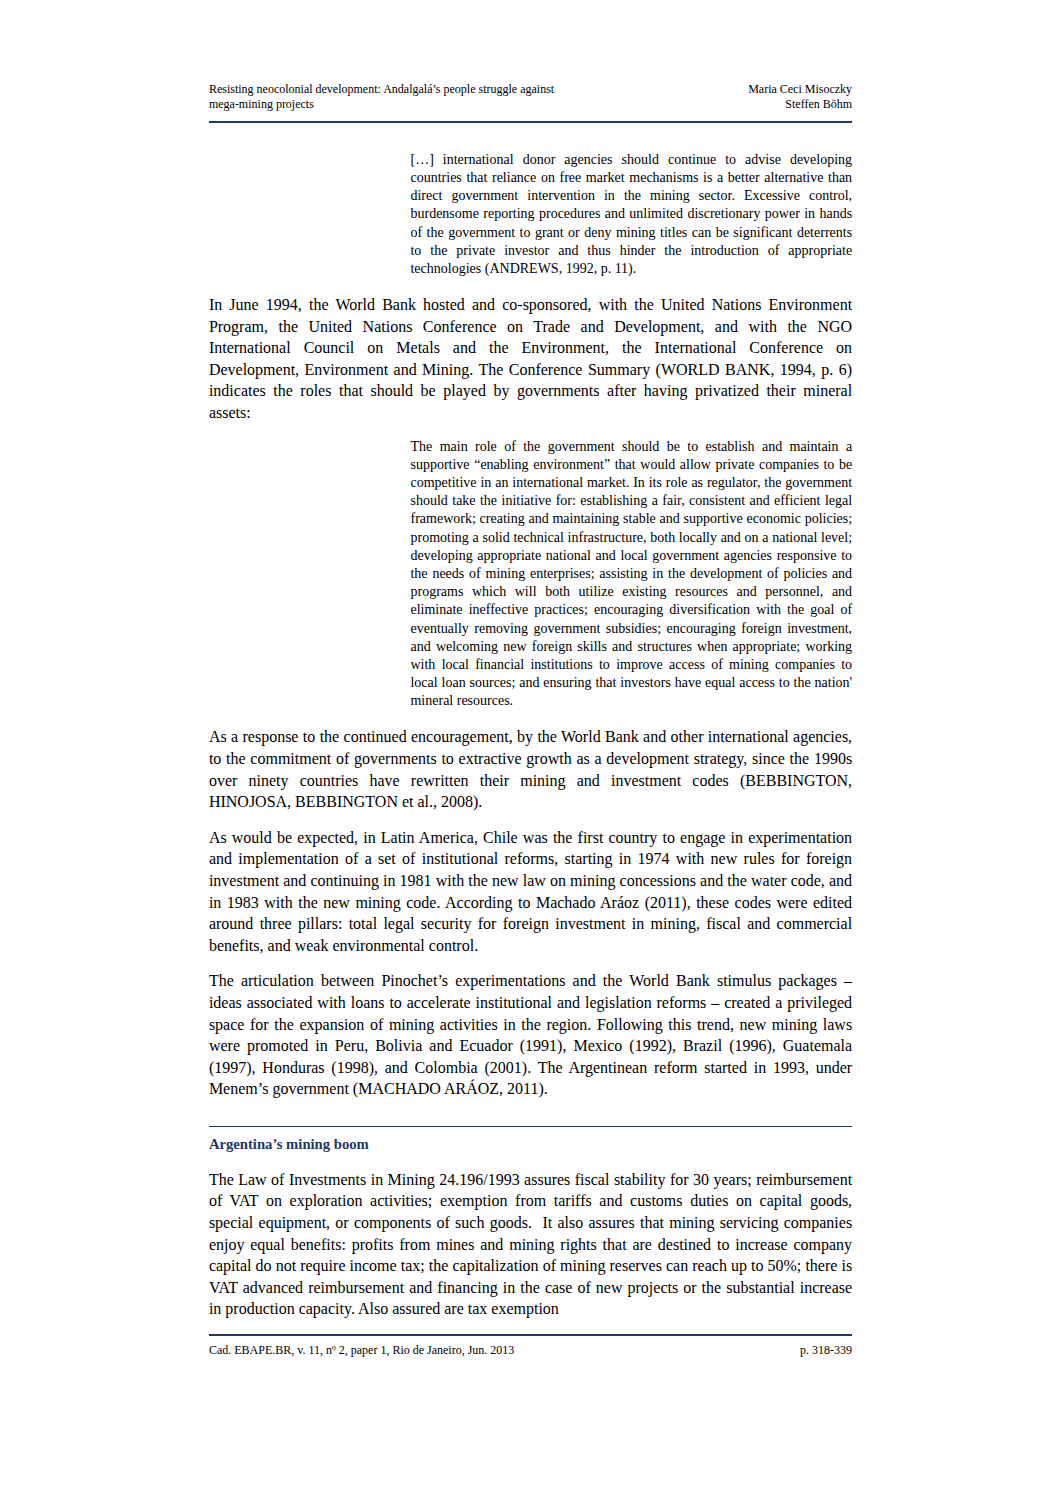Resisting neocolonial development: Andalgalá’s people struggle against
mega-mining projects
Maria Ceci Misoczky
Steffen Böhm
[…] international donor agencies should continue to advise developing countries that reliance on free market mechanisms is a better alternative than direct government intervention in the mining sector. Excessive control, burdensome reporting procedures and unlimited discretionary power in hands of the government to grant or deny mining titles can be significant deterrents to the private investor and thus hinder the introduction of appropriate technologies (ANDREWS, 1992, p. 11).
In June 1994, the World Bank hosted and co-sponsored, with the United Nations Environment Program, the United Nations Conference on Trade and Development, and with the NGO International Council on Metals and the Environment, the International Conference on Development, Environment and Mining. The Conference Summary (WORLD BANK, 1994, p. 6) indicates the roles that should be played by governments after having privatized their mineral assets:
The main role of the government should be to establish and maintain a supportive “enabling environment” that would allow private companies to be competitive in an international market. In its role as regulator, the government should take the initiative for: establishing a fair, consistent and efficient legal framework; creating and maintaining stable and supportive economic policies; promoting a solid technical infrastructure, both locally and on a national level; developing appropriate national and local government agencies responsive to the needs of mining enterprises; assisting in the development of policies and programs which will both utilize existing resources and personnel, and eliminate ineffective practices; encouraging diversification with the goal of eventually removing government subsidies; encouraging foreign investment, and welcoming new foreign skills and structures when appropriate; working with local financial institutions to improve access of mining companies to local loan sources; and ensuring that investors have equal access to the nation' mineral resources.
As a response to the continued encouragement, by the World Bank and other international agencies, to the commitment of governments to extractive growth as a development strategy, since the 1990s over ninety countries have rewritten their mining and investment codes (BEBBINGTON, HINOJOSA, BEBBINGTON et al., 2008).
As would be expected, in Latin America, Chile was the first country to engage in experimentation and implementation of a set of institutional reforms, starting in 1974 with new rules for foreign investment and continuing in 1981 with the new law on mining concessions and the water code, and in 1983 with the new mining code. According to Machado Aráoz (2011), these codes were edited around three pillars: total legal security for foreign investment in mining, fiscal and commercial benefits, and weak environmental control.
The articulation between Pinochet’s experimentations and the World Bank stimulus packages – ideas associated with loans to accelerate institutional and legislation reforms – created a privileged space for the expansion of mining activities in the region. Following this trend, new mining laws were promoted in Peru, Bolivia and Ecuador (1991), Mexico (1992), Brazil (1996), Guatemala (1997), Honduras (1998), and Colombia (2001). The Argentinean reform started in 1993, under Menem’s government (MACHADO ARÁOZ, 2011).
Argentina’s mining boom
The Law of Investments in Mining 24.196/1993 assures fiscal stability for 30 years; reimbursement of VAT on exploration activities; exemption from tariffs and customs duties on capital goods, special equipment, or components of such goods. It also assures that mining servicing companies enjoy equal benefits: profits from mines and mining rights that are destined to increase company capital do not require income tax; the capitalization of mining reserves can reach up to 50%; there is VAT advanced reimbursement and financing in the case of new projects or the substantial increase in production capacity. Also assured are tax exemption
Cad. EBAPE.BR, v. 11, nº 2, paper 1, Rio de Janeiro, Jun. 2013
p. 318-339